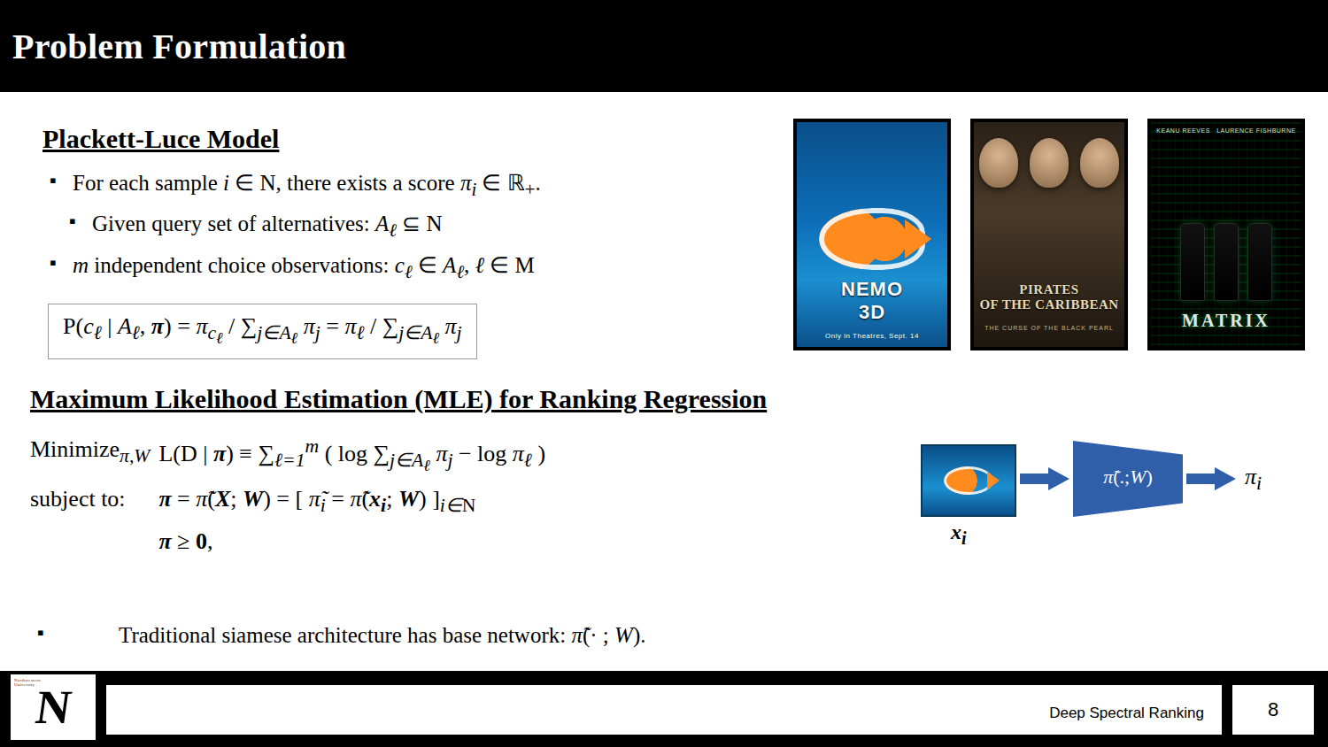Problem Formulation
NEMO
3D
Only in Theatres, Sept. 14
PIRATES
OF THE CARIBBEAN
THE CURSE OF THE BLACK PEARL
KEANU REEVES LAURENCE FISHBURNE
MATRIX
Plackett-Luce Model
For each sample i ∈ N, there exists a score πi ∈ ℝ+.
Given query set of alternatives: Aℓ ⊆ N
m independent choice observations: cℓ ∈ Aℓ, ℓ ∈ M
P(cℓ | Aℓ, π) = πcℓ / ∑j∈Aℓ πj = πℓ / ∑j∈Aℓ πj
Maximum Likelihood Estimation (MLE) for Ranking Regression
| Minimize π,W | L ( D / π ) ≡ ∑ ℓ=1 m ( log ∑ j∈A ℓ π j − log π ℓ ) |
| subject to: | π = π̃ ( X ; W ) = [ π̃ i = π̃ ( x i ; W ) ] i∈ N |
| | π ≥ 0 , |
Traditional siamese architecture has base network: π̃(· ; W).
xi
π̃(.;W)
πi
Northwestern
University
N
Deep Spectral Ranking
8